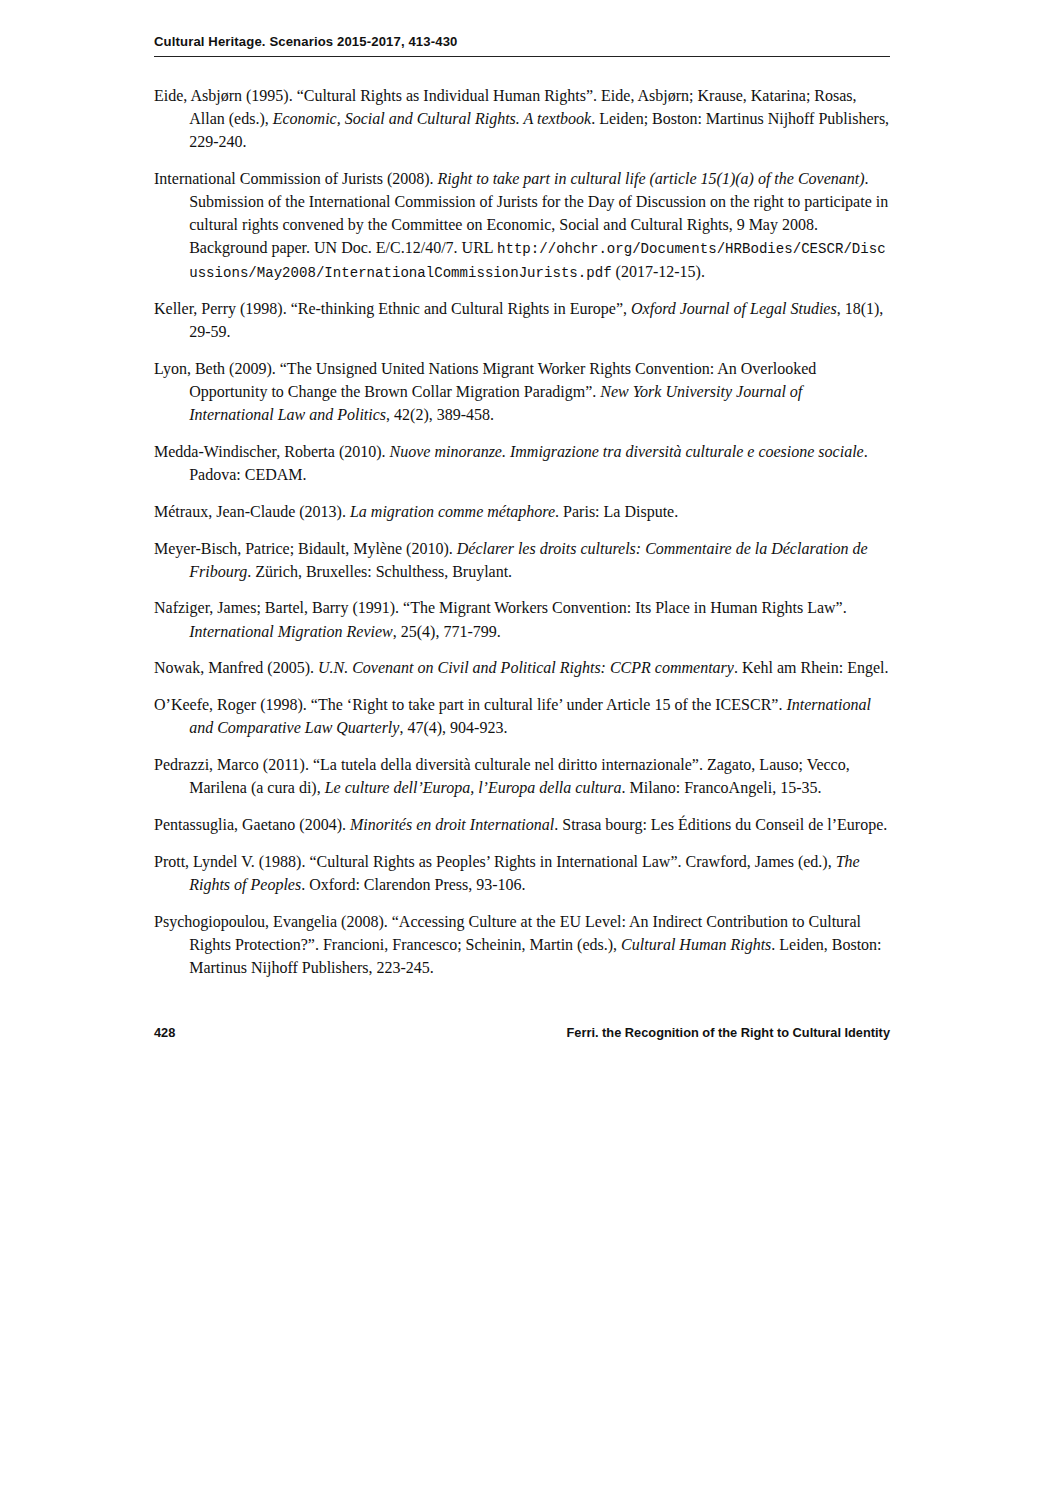Cultural Heritage. Scenarios 2015-2017, 413-430
Eide, Asbjørn (1995). “Cultural Rights as Individual Human Rights”. Eide, Asbjørn; Krause, Katarina; Rosas, Allan (eds.), Economic, Social and Cultural Rights. A textbook. Leiden; Boston: Martinus Nijhoff Publishers, 229-240.
International Commission of Jurists (2008). Right to take part in cultural life (article 15(1)(a) of the Covenant). Submission of the International Commission of Jurists for the Day of Discussion on the right to participate in cultural rights convened by the Committee on Economic, Social and Cultural Rights, 9 May 2008. Background paper. UN Doc. E/C.12/40/7. URL http://ohchr.org/Documents/HRBodies/CESCR/Discussions/May2008/InternationalCommissionJurists.pdf (2017-12-15).
Keller, Perry (1998). “Re-thinking Ethnic and Cultural Rights in Europe”, Oxford Journal of Legal Studies, 18(1), 29-59.
Lyon, Beth (2009). “The Unsigned United Nations Migrant Worker Rights Convention: An Overlooked Opportunity to Change the Brown Collar Migration Paradigm”. New York University Journal of International Law and Politics, 42(2), 389-458.
Medda-Windischer, Roberta (2010). Nuove minoranze. Immigrazione tra diversità culturale e coesione sociale. Padova: CEDAM.
Métraux, Jean-Claude (2013). La migration comme métaphore. Paris: La Dispute.
Meyer-Bisch, Patrice; Bidault, Mylène (2010). Déclarer les droits culturels: Commentaire de la Déclaration de Fribourg. Zürich, Bruxelles: Schulthess, Bruylant.
Nafziger, James; Bartel, Barry (1991). “The Migrant Workers Convention: Its Place in Human Rights Law”. International Migration Review, 25(4), 771-799.
Nowak, Manfred (2005). U.N. Covenant on Civil and Political Rights: CCPR commentary. Kehl am Rhein: Engel.
O’Keefe, Roger (1998). “The ‘Right to take part in cultural life’ under Article 15 of the ICESCR”. International and Comparative Law Quarterly, 47(4), 904-923.
Pedrazzi, Marco (2011). “La tutela della diversità culturale nel diritto internazionale”. Zagato, Lauso; Vecco, Marilena (a cura di), Le culture dell’Europa, l’Europa della cultura. Milano: FrancoAngeli, 15-35.
Pentassuglia, Gaetano (2004). Minorités en droit International. Strasa bourg: Les Éditions du Conseil de l’Europe.
Prott, Lyndel V. (1988). “Cultural Rights as Peoples’ Rights in International Law”. Crawford, James (ed.), The Rights of Peoples. Oxford: Clarendon Press, 93-106.
Psychogiopoulou, Evangelia (2008). “Accessing Culture at the EU Level: An Indirect Contribution to Cultural Rights Protection?”. Francioni, Francesco; Scheinin, Martin (eds.), Cultural Human Rights. Leiden, Boston: Martinus Nijhoff Publishers, 223-245.
428 Ferri. the Recognition of the Right to Cultural Identity